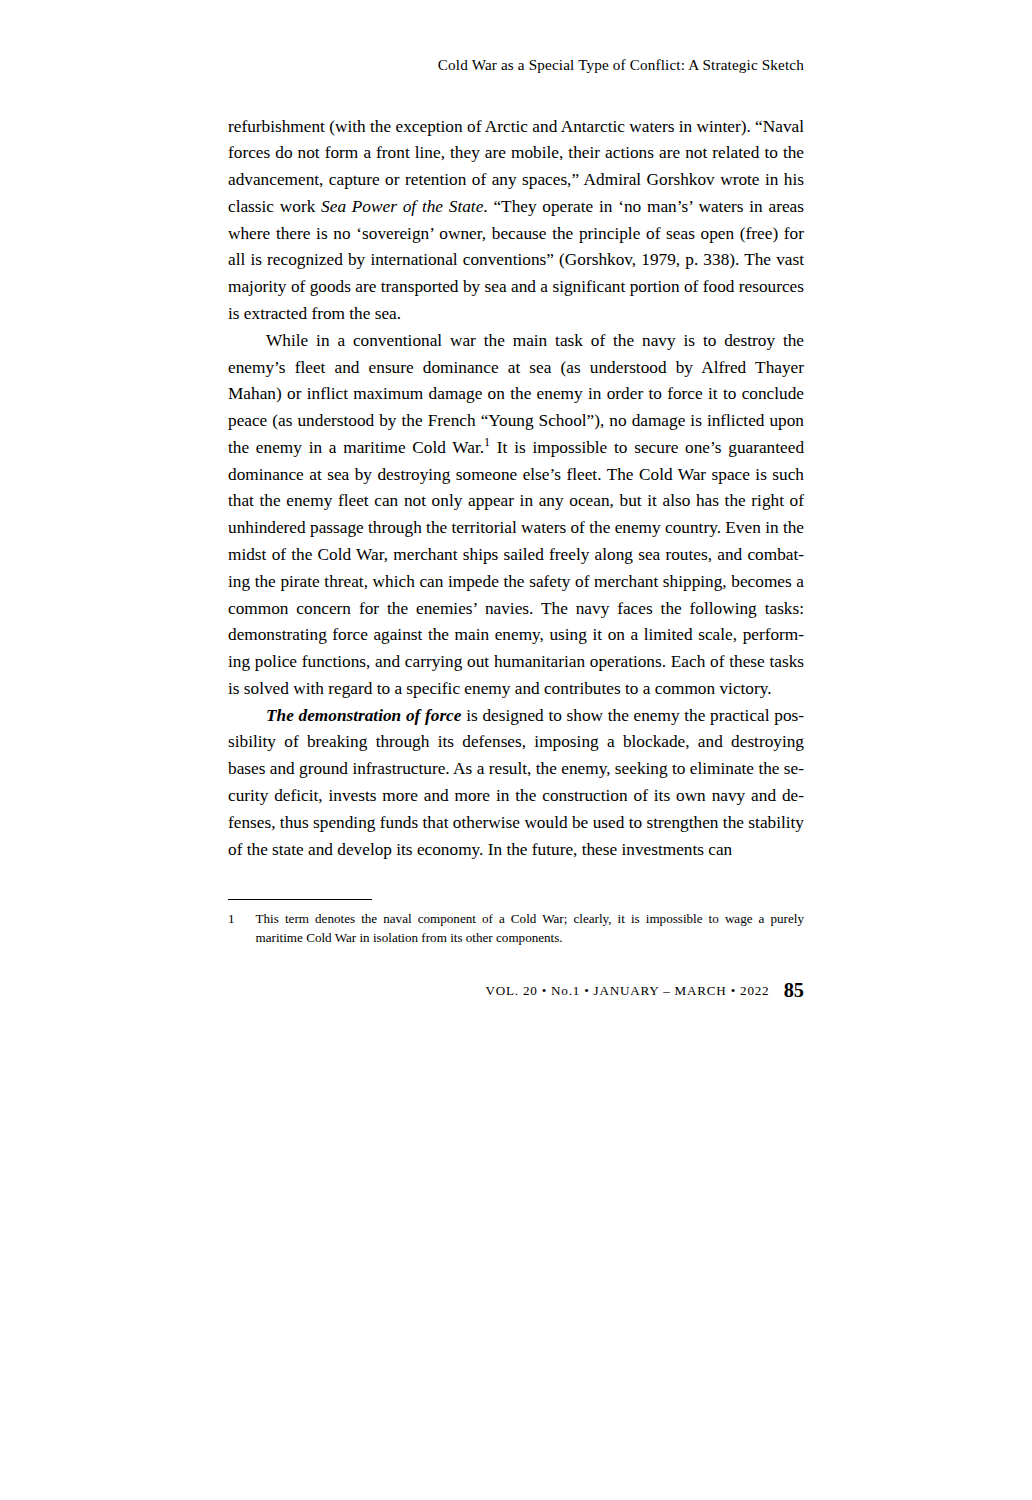Cold War as a Special Type of Conflict: A Strategic Sketch
refurbishment (with the exception of Arctic and Antarctic waters in winter). “Naval forces do not form a front line, they are mobile, their actions are not related to the advancement, capture or retention of any spaces,” Admiral Gorshkov wrote in his classic work Sea Power of the State. “They operate in ‘no man’s’ waters in areas where there is no ‘sovereign’ owner, because the principle of seas open (free) for all is recognized by international conventions” (Gorshkov, 1979, p. 338). The vast majority of goods are transported by sea and a significant portion of food resources is extracted from the sea.
While in a conventional war the main task of the navy is to destroy the enemy’s fleet and ensure dominance at sea (as understood by Alfred Thayer Mahan) or inflict maximum damage on the enemy in order to force it to conclude peace (as understood by the French “Young School”), no damage is inflicted upon the enemy in a maritime Cold War.1 It is impossible to secure one’s guaranteed dominance at sea by destroying someone else’s fleet. The Cold War space is such that the enemy fleet can not only appear in any ocean, but it also has the right of unhindered passage through the territorial waters of the enemy country. Even in the midst of the Cold War, merchant ships sailed freely along sea routes, and combating the pirate threat, which can impede the safety of merchant shipping, becomes a common concern for the enemies’ navies. The navy faces the following tasks: demonstrating force against the main enemy, using it on a limited scale, performing police functions, and carrying out humanitarian operations. Each of these tasks is solved with regard to a specific enemy and contributes to a common victory.
The demonstration of force is designed to show the enemy the practical possibility of breaking through its defenses, imposing a blockade, and destroying bases and ground infrastructure. As a result, the enemy, seeking to eliminate the security deficit, invests more and more in the construction of its own navy and defenses, thus spending funds that otherwise would be used to strengthen the stability of the state and develop its economy. In the future, these investments can
1 This term denotes the naval component of a Cold War; clearly, it is impossible to wage a purely maritime Cold War in isolation from its other components.
VOL. 20 • No.1 • JANUARY – MARCH • 2022 85